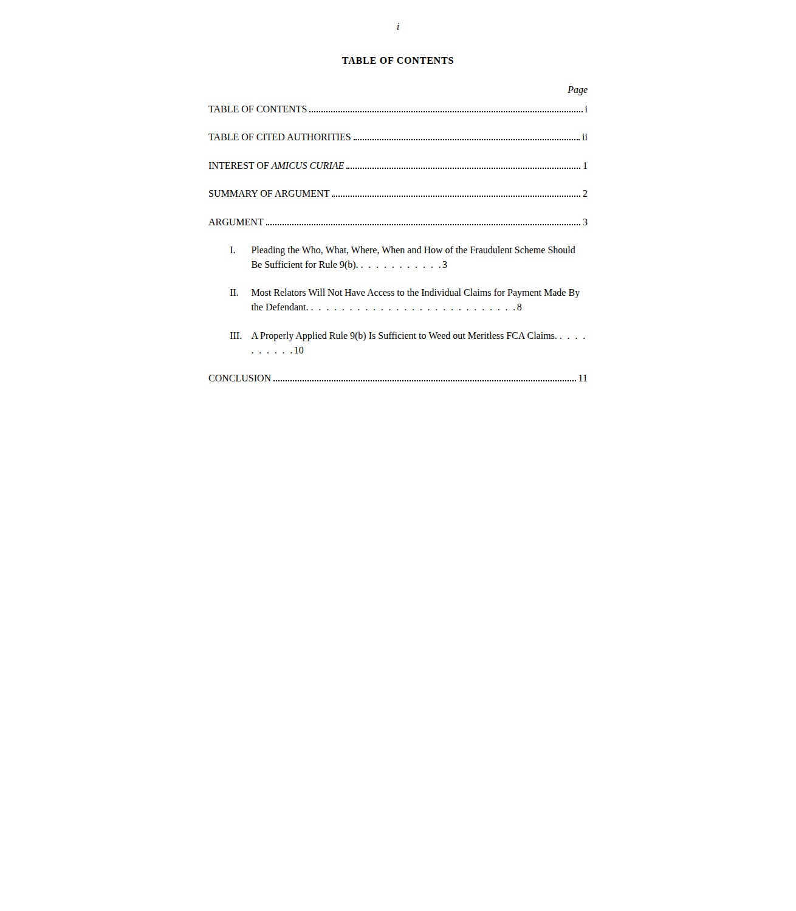i
TABLE OF CONTENTS
Page
TABLE OF CONTENTS i
TABLE OF CITED AUTHORITIES ii
INTEREST OF AMICUS CURIAE 1
SUMMARY OF ARGUMENT 2
ARGUMENT 3
I. Pleading the Who, What, Where, When and How of the Fraudulent Scheme Should Be Sufficient for Rule 9(b). . . . . . . . . . . . 3
II. Most Relators Will Not Have Access to the Individual Claims for Payment Made By the Defendant. . . . . . . . . . . . . . . . . . . . . . . . . . . . 8
III. A Properly Applied Rule 9(b) Is Sufficient to Weed out Meritless FCA Claims. . . . . . . . . . . 10
CONCLUSION 11